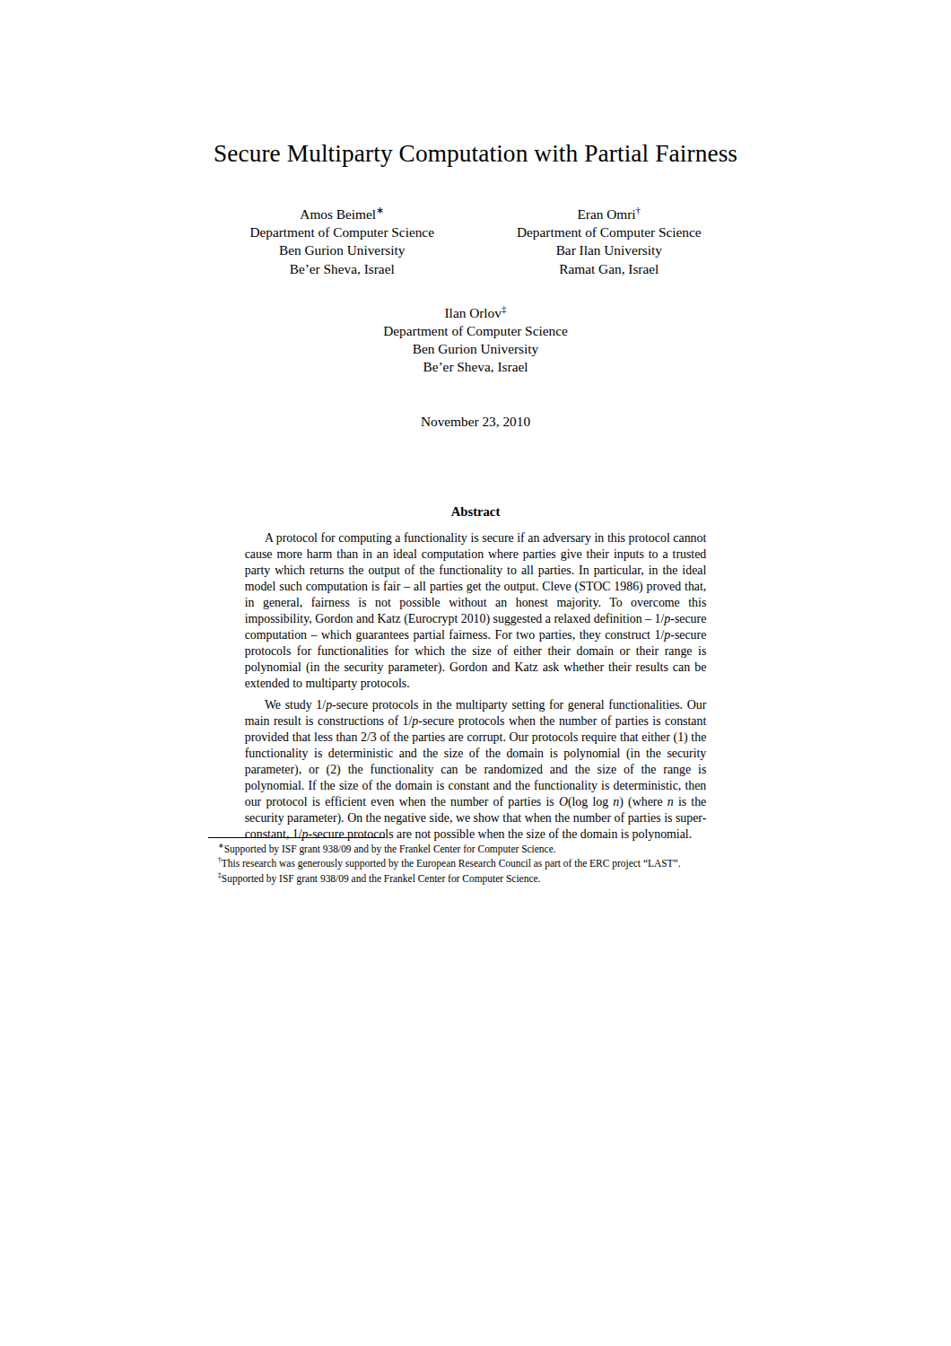Secure Multiparty Computation with Partial Fairness
| Amos Beimel ∗ Department of Computer Science Ben Gurion University Be’er Sheva, Israel | Eran Omri † Department of Computer Science Bar Ilan University Ramat Gan, Israel |
Ilan Orlov‡
Department of Computer Science
Ben Gurion University
Be’er Sheva, Israel
November 23, 2010
Abstract
A protocol for computing a functionality is secure if an adversary in this protocol cannot cause more harm than in an ideal computation where parties give their inputs to a trusted party which returns the output of the functionality to all parties. In particular, in the ideal model such computation is fair – all parties get the output. Cleve (STOC 1986) proved that, in general, fairness is not possible without an honest majority. To overcome this impossibility, Gordon and Katz (Eurocrypt 2010) suggested a relaxed definition – 1/p-secure computation – which guarantees partial fairness. For two parties, they construct 1/p-secure protocols for functionalities for which the size of either their domain or their range is polynomial (in the security parameter). Gordon and Katz ask whether their results can be extended to multiparty protocols.
We study 1/p-secure protocols in the multiparty setting for general functionalities. Our main result is constructions of 1/p-secure protocols when the number of parties is constant provided that less than 2/3 of the parties are corrupt. Our protocols require that either (1) the functionality is deterministic and the size of the domain is polynomial (in the security parameter), or (2) the functionality can be randomized and the size of the range is polynomial. If the size of the domain is constant and the functionality is deterministic, then our protocol is efficient even when the number of parties is O(log log n) (where n is the security parameter). On the negative side, we show that when the number of parties is super-constant, 1/p-secure protocols are not possible when the size of the domain is polynomial.
∗Supported by ISF grant 938/09 and by the Frankel Center for Computer Science.
†This research was generously supported by the European Research Council as part of the ERC project “LAST”.
‡Supported by ISF grant 938/09 and the Frankel Center for Computer Science.